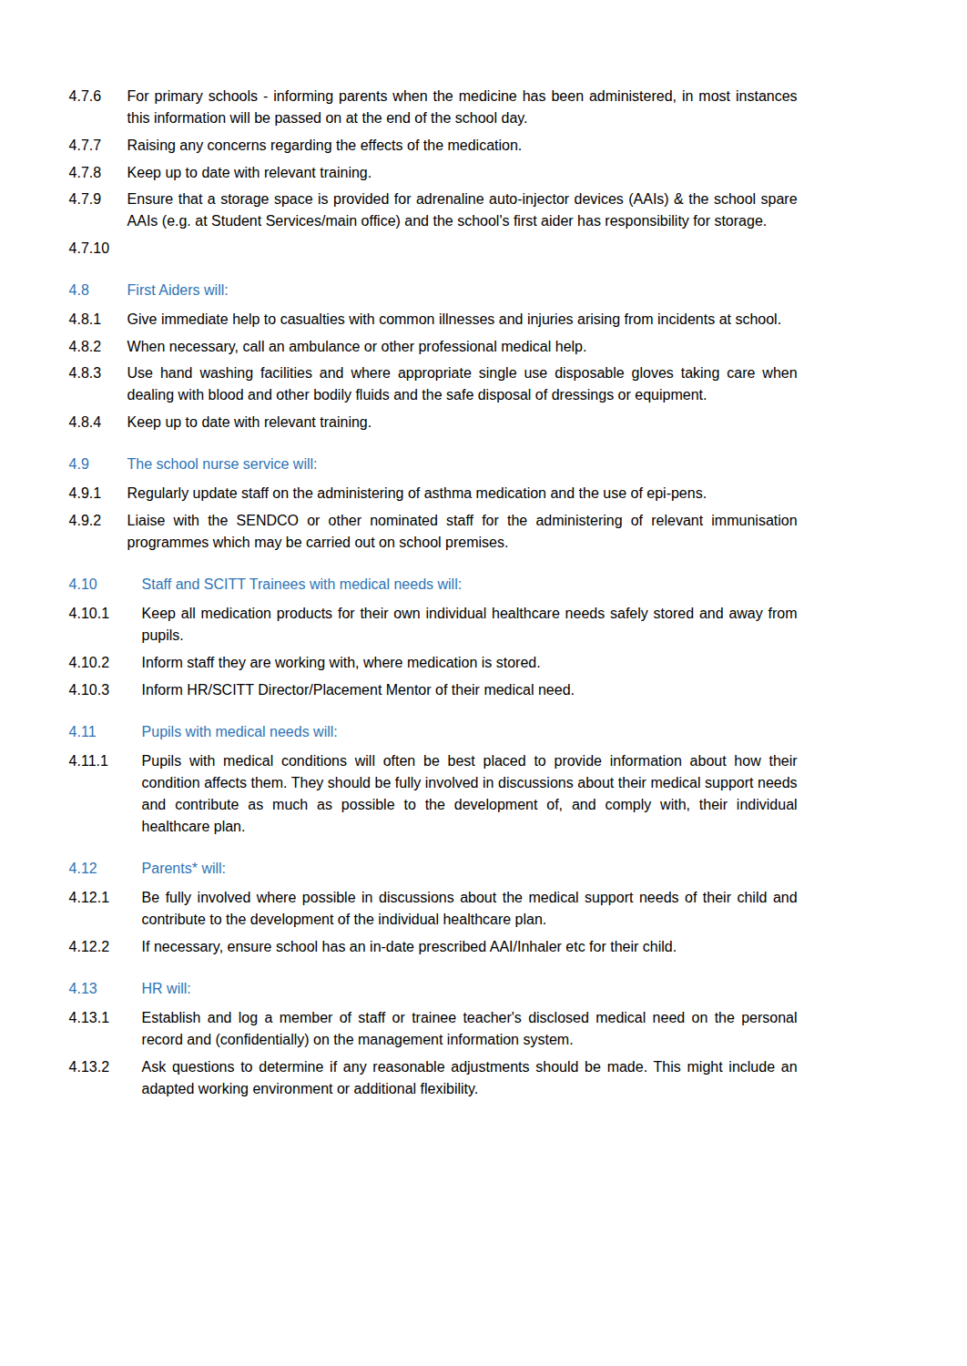4.7.6 For primary schools - informing parents when the medicine has been administered, in most instances this information will be passed on at the end of the school day.
4.7.7 Raising any concerns regarding the effects of the medication.
4.7.8 Keep up to date with relevant training.
4.7.9 Ensure that a storage space is provided for adrenaline auto-injector devices (AAIs) & the school spare AAIs (e.g. at Student Services/main office) and the school's first aider has responsibility for storage.
4.7.10
4.8 First Aiders will:
4.8.1 Give immediate help to casualties with common illnesses and injuries arising from incidents at school.
4.8.2 When necessary, call an ambulance or other professional medical help.
4.8.3 Use hand washing facilities and where appropriate single use disposable gloves taking care when dealing with blood and other bodily fluids and the safe disposal of dressings or equipment.
4.8.4 Keep up to date with relevant training.
4.9 The school nurse service will:
4.9.1 Regularly update staff on the administering of asthma medication and the use of epi-pens.
4.9.2 Liaise with the SENDCO or other nominated staff for the administering of relevant immunisation programmes which may be carried out on school premises.
4.10 Staff and SCITT Trainees with medical needs will:
4.10.1 Keep all medication products for their own individual healthcare needs safely stored and away from pupils.
4.10.2 Inform staff they are working with, where medication is stored.
4.10.3 Inform HR/SCITT Director/Placement Mentor of their medical need.
4.11 Pupils with medical needs will:
4.11.1 Pupils with medical conditions will often be best placed to provide information about how their condition affects them. They should be fully involved in discussions about their medical support needs and contribute as much as possible to the development of, and comply with, their individual healthcare plan.
4.12 Parents* will:
4.12.1 Be fully involved where possible in discussions about the medical support needs of their child and contribute to the development of the individual healthcare plan.
4.12.2 If necessary, ensure school has an in-date prescribed AAI/Inhaler etc for their child.
4.13 HR will:
4.13.1 Establish and log a member of staff or trainee teacher's disclosed medical need on the personal record and (confidentially) on the management information system.
4.13.2 Ask questions to determine if any reasonable adjustments should be made. This might include an adapted working environment or additional flexibility.